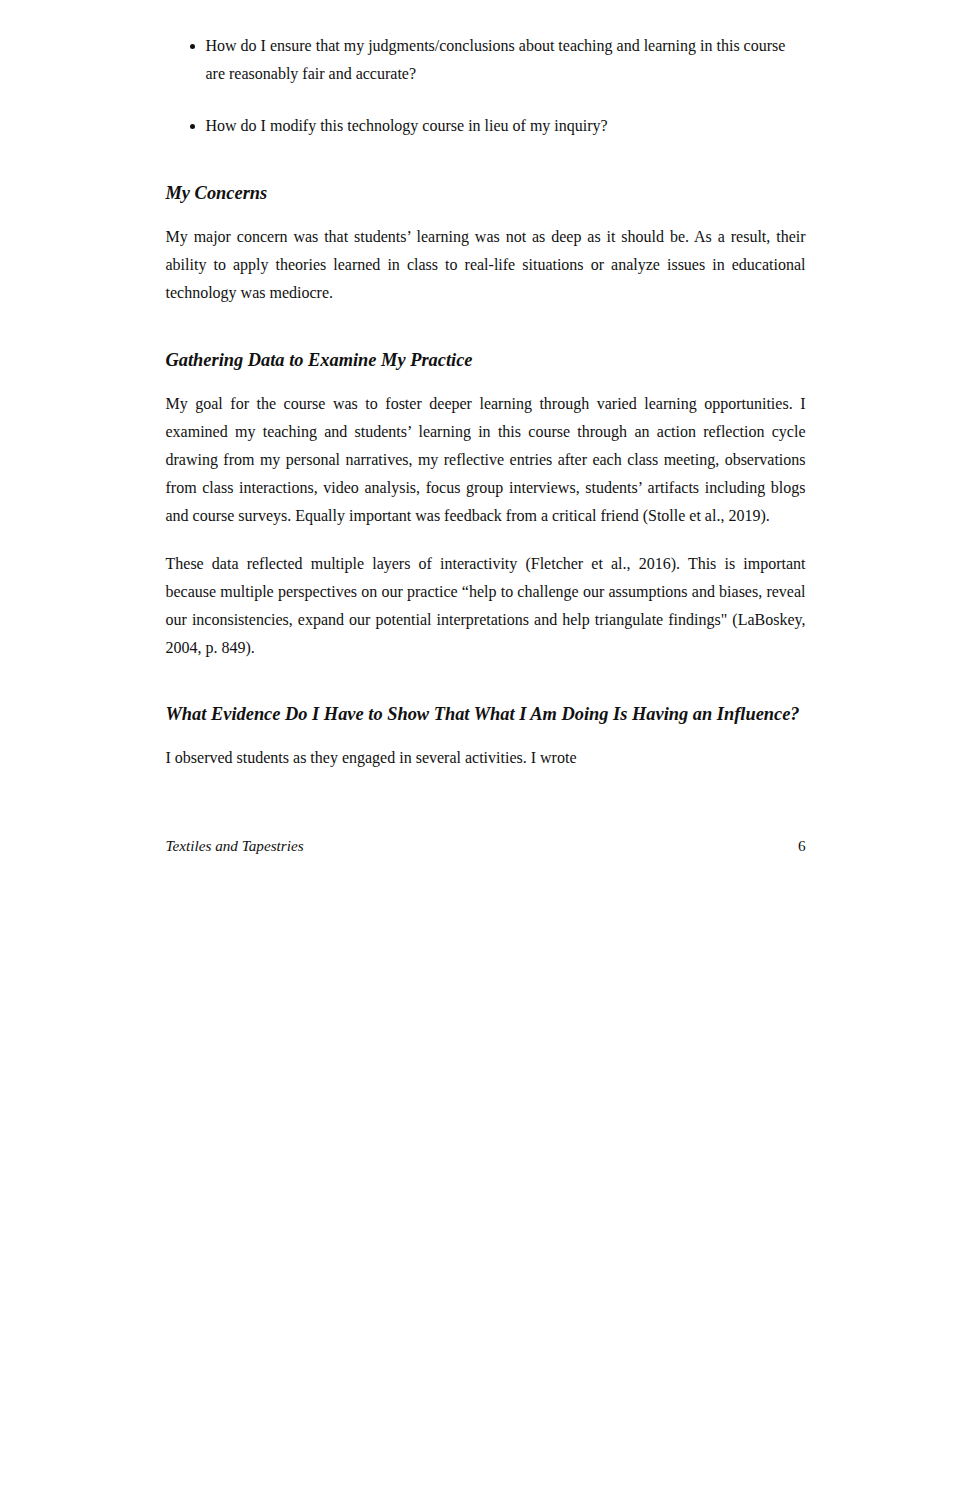How do I ensure that my judgments/conclusions about teaching and learning in this course are reasonably fair and accurate?
How do I modify this technology course in lieu of my inquiry?
My Concerns
My major concern was that students’ learning was not as deep as it should be. As a result, their ability to apply theories learned in class to real-life situations or analyze issues in educational technology was mediocre.
Gathering Data to Examine My Practice
My goal for the course was to foster deeper learning through varied learning opportunities. I examined my teaching and students’ learning in this course through an action reflection cycle drawing from my personal narratives, my reflective entries after each class meeting, observations from class interactions, video analysis, focus group interviews, students’ artifacts including blogs and course surveys. Equally important was feedback from a critical friend (Stolle et al., 2019).
These data reflected multiple layers of interactivity (Fletcher et al., 2016). This is important because multiple perspectives on our practice “help to challenge our assumptions and biases, reveal our inconsistencies, expand our potential interpretations and help triangulate findings" (LaBoskey, 2004, p. 849).
What Evidence Do I Have to Show That What I Am Doing Is Having an Influence?
I observed students as they engaged in several activities. I wrote
Textiles and Tapestries 6